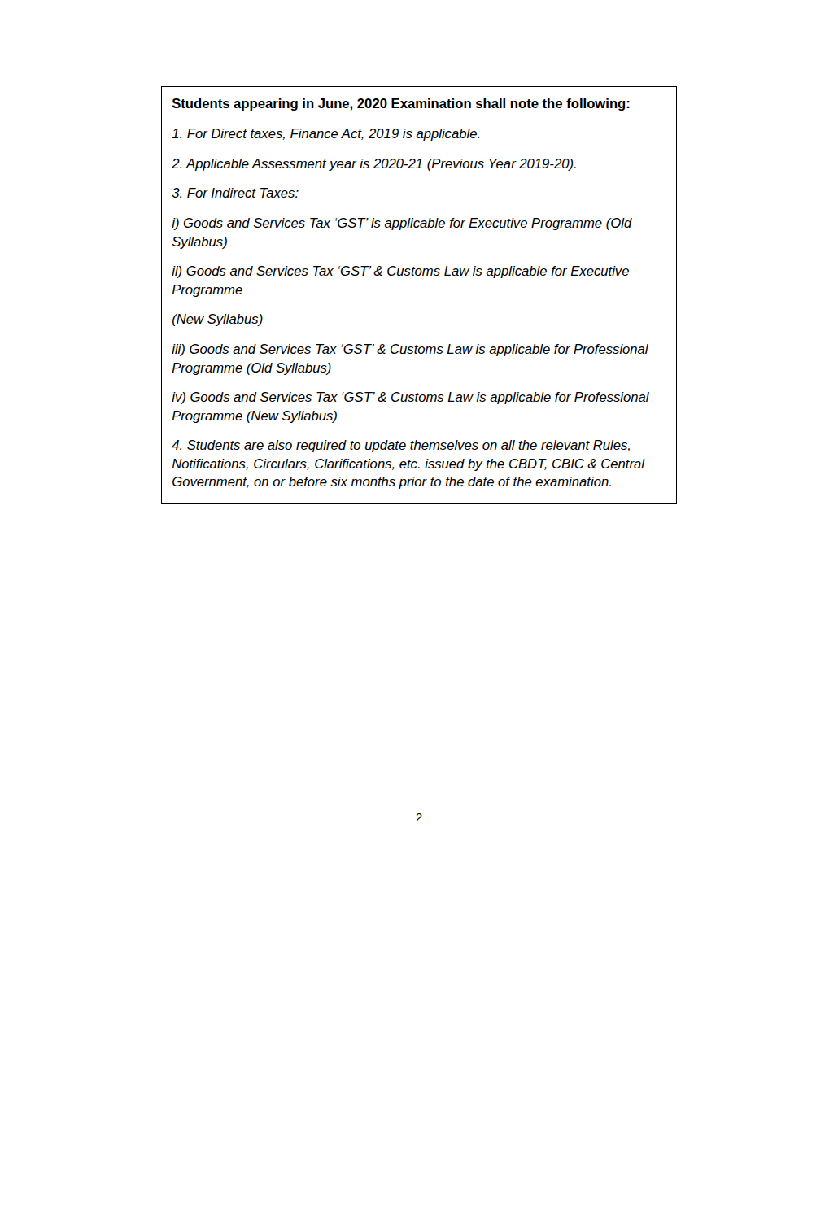Students appearing in June, 2020 Examination shall note the following:
1. For Direct taxes, Finance Act, 2019 is applicable.
2. Applicable Assessment year is 2020-21 (Previous Year 2019-20).
3. For Indirect Taxes:
i) Goods and Services Tax ‘GST’ is applicable for Executive Programme (Old Syllabus)
ii) Goods and Services Tax ‘GST’ & Customs Law is applicable for Executive Programme
(New Syllabus)
iii) Goods and Services Tax ‘GST’ & Customs Law is applicable for Professional Programme (Old Syllabus)
iv) Goods and Services Tax ‘GST’ & Customs Law is applicable for Professional Programme (New Syllabus)
4. Students are also required to update themselves on all the relevant Rules, Notifications, Circulars, Clarifications, etc. issued by the CBDT, CBIC & Central Government, on or before six months prior to the date of the examination.
2